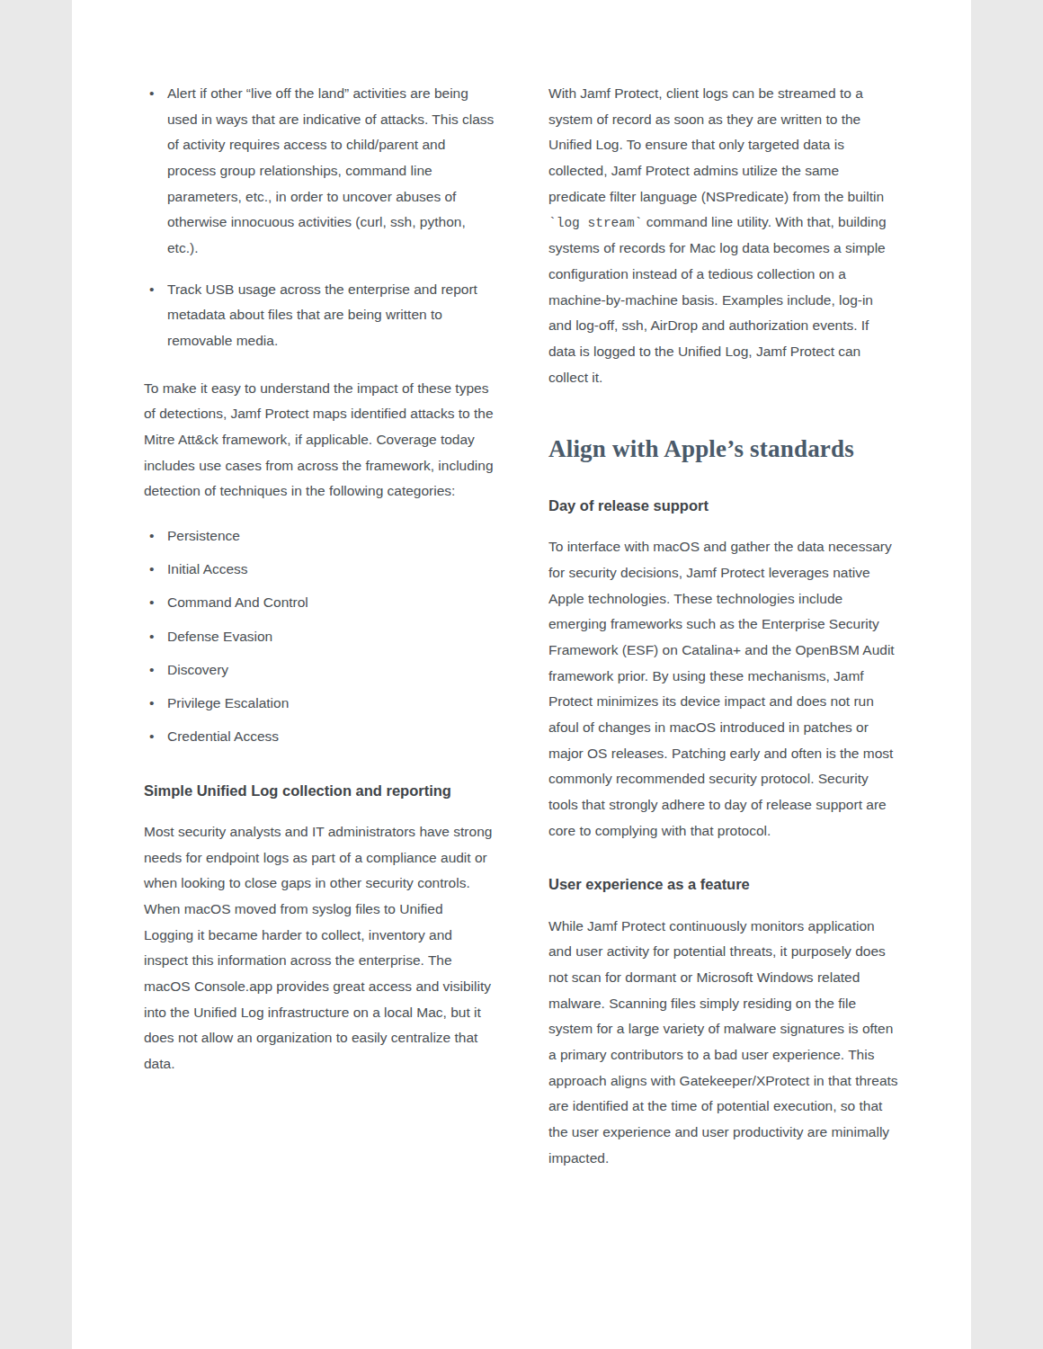Alert if other “live off the land” activities are being used in ways that are indicative of attacks. This class of activity requires access to child/parent and process group relationships, command line parameters, etc., in order to uncover abuses of otherwise innocuous activities (curl, ssh, python, etc.).
Track USB usage across the enterprise and report metadata about files that are being written to removable media.
To make it easy to understand the impact of these types of detections, Jamf Protect maps identified attacks to the Mitre Att&ck framework, if applicable. Coverage today includes use cases from across the framework, including detection of techniques in the following categories:
Persistence
Initial Access
Command And Control
Defense Evasion
Discovery
Privilege Escalation
Credential Access
Simple Unified Log collection and reporting
Most security analysts and IT administrators have strong needs for endpoint logs as part of a compliance audit or when looking to close gaps in other security controls. When macOS moved from syslog files to Unified Logging it became harder to collect, inventory and inspect this information across the enterprise. The macOS Console.app provides great access and visibility into the Unified Log infrastructure on a local Mac, but it does not allow an organization to easily centralize that data.
With Jamf Protect, client logs can be streamed to a system of record as soon as they are written to the Unified Log. To ensure that only targeted data is collected, Jamf Protect admins utilize the same predicate filter language (NSPredicate) from the builtin `log stream` command line utility. With that, building systems of records for Mac log data becomes a simple configuration instead of a tedious collection on a machine-by-machine basis. Examples include, log-in and log-off, ssh, AirDrop and authorization events. If data is logged to the Unified Log, Jamf Protect can collect it.
Align with Apple’s standards
Day of release support
To interface with macOS and gather the data necessary for security decisions, Jamf Protect leverages native Apple technologies. These technologies include emerging frameworks such as the Enterprise Security Framework (ESF) on Catalina+ and the OpenBSM Audit framework prior. By using these mechanisms, Jamf Protect minimizes its device impact and does not run afoul of changes in macOS introduced in patches or major OS releases. Patching early and often is the most commonly recommended security protocol. Security tools that strongly adhere to day of release support are core to complying with that protocol.
User experience as a feature
While Jamf Protect continuously monitors application and user activity for potential threats, it purposely does not scan for dormant or Microsoft Windows related malware. Scanning files simply residing on the file system for a large variety of malware signatures is often a primary contributors to a bad user experience. This approach aligns with Gatekeeper/XProtect in that threats are identified at the time of potential execution, so that the user experience and user productivity are minimally impacted.